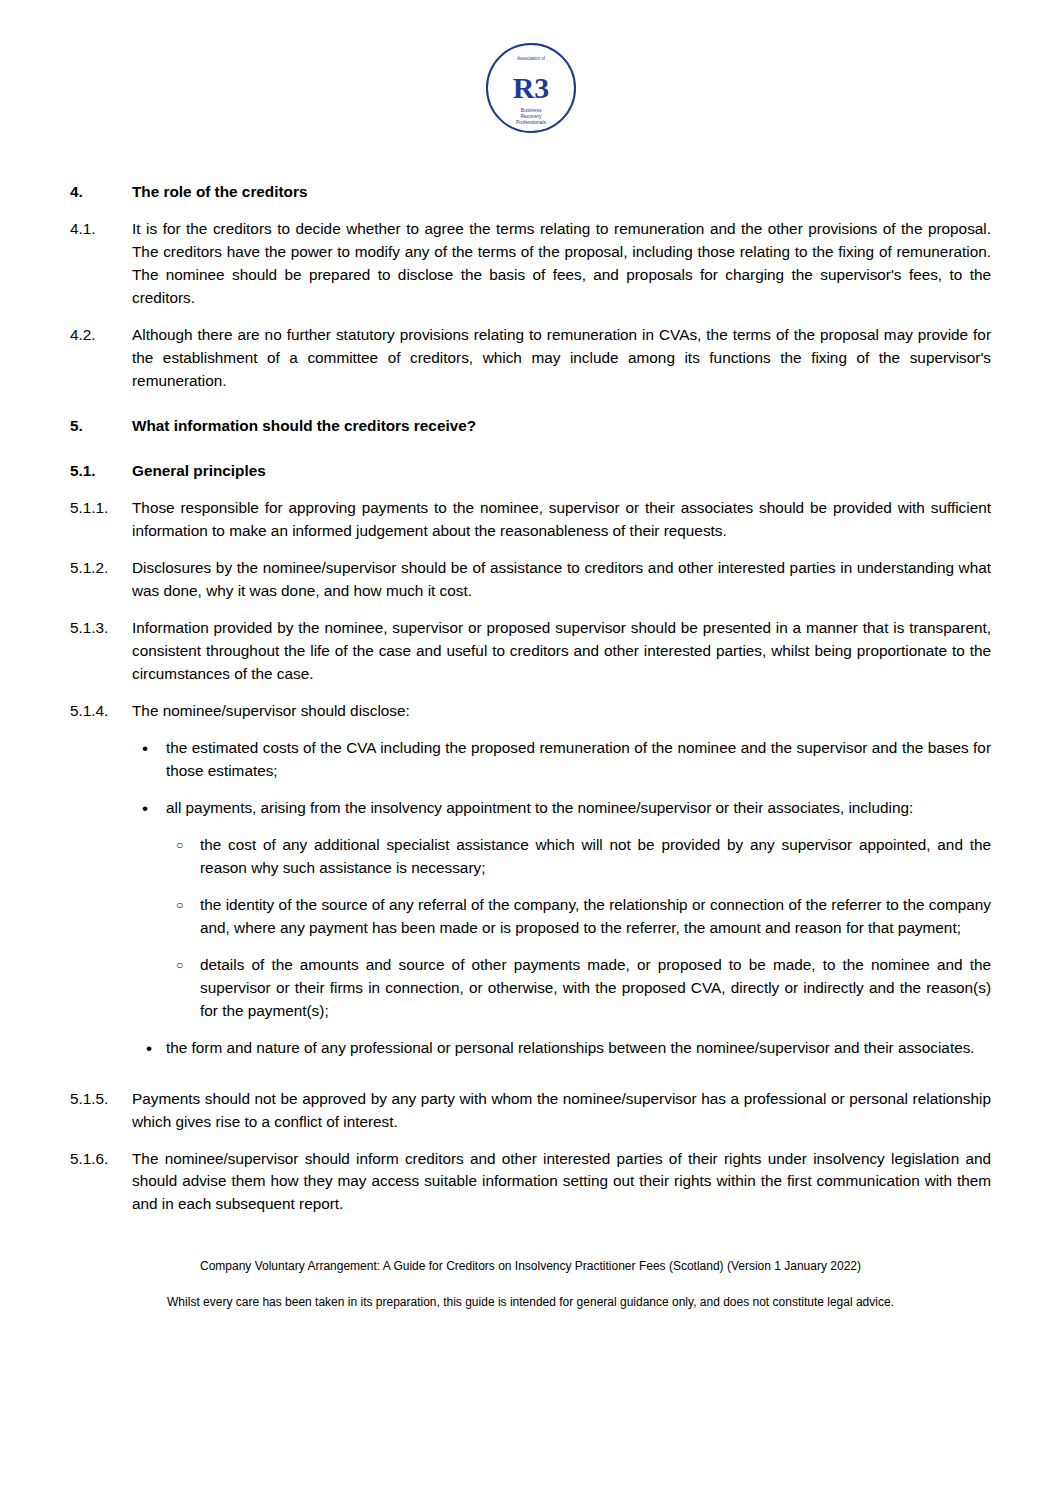R3 Business Recovery Professionals Association of
4.
The role of the creditors
4.1. It is for the creditors to decide whether to agree the terms relating to remuneration and the other provisions of the proposal. The creditors have the power to modify any of the terms of the proposal, including those relating to the fixing of remuneration. The nominee should be prepared to disclose the basis of fees, and proposals for charging the supervisor's fees, to the creditors.
4.2. Although there are no further statutory provisions relating to remuneration in CVAs, the terms of the proposal may provide for the establishment of a committee of creditors, which may include among its functions the fixing of the supervisor's remuneration.
5.
What information should the creditors receive?
5.1.
General principles
5.1.1. Those responsible for approving payments to the nominee, supervisor or their associates should be provided with sufficient information to make an informed judgement about the reasonableness of their requests.
5.1.2. Disclosures by the nominee/supervisor should be of assistance to creditors and other interested parties in understanding what was done, why it was done, and how much it cost.
5.1.3. Information provided by the nominee, supervisor or proposed supervisor should be presented in a manner that is transparent, consistent throughout the life of the case and useful to creditors and other interested parties, whilst being proportionate to the circumstances of the case.
5.1.4. The nominee/supervisor should disclose:
the estimated costs of the CVA including the proposed remuneration of the nominee and the supervisor and the bases for those estimates;
all payments, arising from the insolvency appointment to the nominee/supervisor or their associates, including:
the cost of any additional specialist assistance which will not be provided by any supervisor appointed, and the reason why such assistance is necessary;
the identity of the source of any referral of the company, the relationship or connection of the referrer to the company and, where any payment has been made or is proposed to the referrer, the amount and reason for that payment;
details of the amounts and source of other payments made, or proposed to be made, to the nominee and the supervisor or their firms in connection, or otherwise, with the proposed CVA, directly or indirectly and the reason(s) for the payment(s);
the form and nature of any professional or personal relationships between the nominee/supervisor and their associates.
5.1.5. Payments should not be approved by any party with whom the nominee/supervisor has a professional or personal relationship which gives rise to a conflict of interest.
5.1.6. The nominee/supervisor should inform creditors and other interested parties of their rights under insolvency legislation and should advise them how they may access suitable information setting out their rights within the first communication with them and in each subsequent report.
Company Voluntary Arrangement: A Guide for Creditors on Insolvency Practitioner Fees (Scotland) (Version 1 January 2022)
Whilst every care has been taken in its preparation, this guide is intended for general guidance only, and does not constitute legal advice.